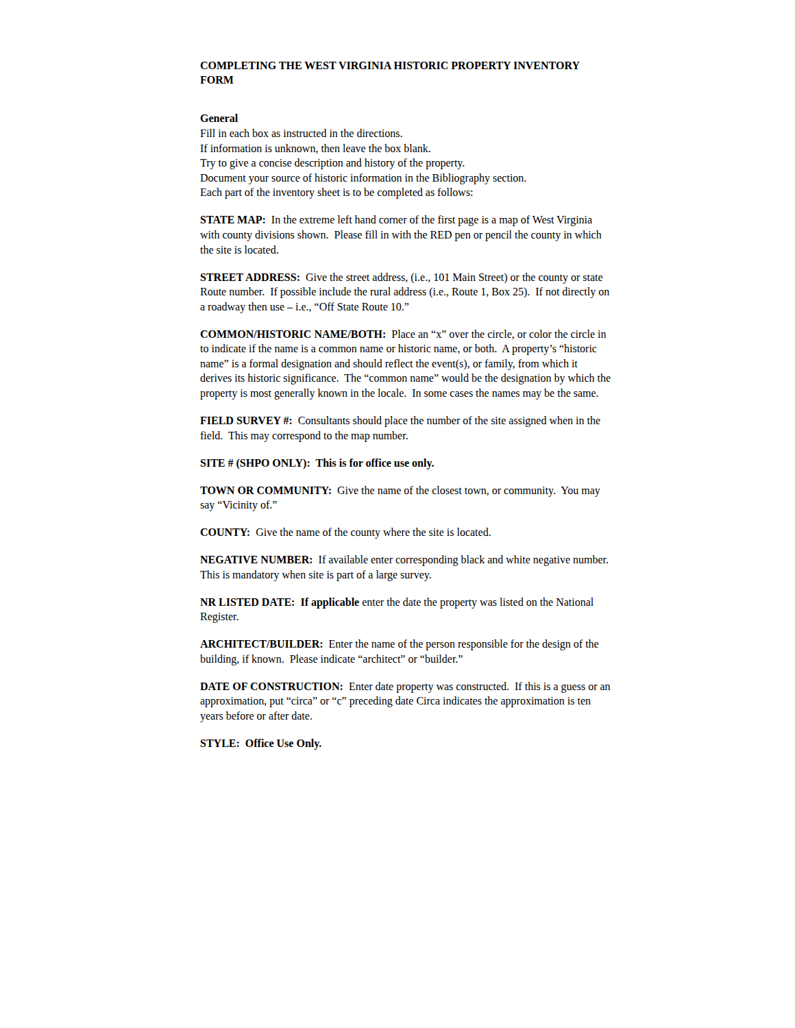COMPLETING THE WEST VIRGINIA HISTORIC PROPERTY INVENTORY FORM
General
Fill in each box as instructed in the directions.
If information is unknown, then leave the box blank.
Try to give a concise description and history of the property.
Document your source of historic information in the Bibliography section.
Each part of the inventory sheet is to be completed as follows:
STATE MAP: In the extreme left hand corner of the first page is a map of West Virginia with county divisions shown. Please fill in with the RED pen or pencil the county in which the site is located.
STREET ADDRESS: Give the street address, (i.e., 101 Main Street) or the county or state Route number. If possible include the rural address (i.e., Route 1, Box 25). If not directly on a roadway then use – i.e., “Off State Route 10.”
COMMON/HISTORIC NAME/BOTH: Place an “x” over the circle, or color the circle in to indicate if the name is a common name or historic name, or both. A property’s “historic name” is a formal designation and should reflect the event(s), or family, from which it derives its historic significance. The “common name” would be the designation by which the property is most generally known in the locale. In some cases the names may be the same.
FIELD SURVEY #: Consultants should place the number of the site assigned when in the field. This may correspond to the map number.
SITE # (SHPO ONLY): This is for office use only.
TOWN OR COMMUNITY: Give the name of the closest town, or community. You may say “Vicinity of.”
COUNTY: Give the name of the county where the site is located.
NEGATIVE NUMBER: If available enter corresponding black and white negative number. This is mandatory when site is part of a large survey.
NR LISTED DATE: If applicable enter the date the property was listed on the National Register.
ARCHITECT/BUILDER: Enter the name of the person responsible for the design of the building, if known. Please indicate “architect” or “builder.”
DATE OF CONSTRUCTION: Enter date property was constructed. If this is a guess or an approximation, put “circa” or “c” preceding date Circa indicates the approximation is ten years before or after date.
STYLE: Office Use Only.